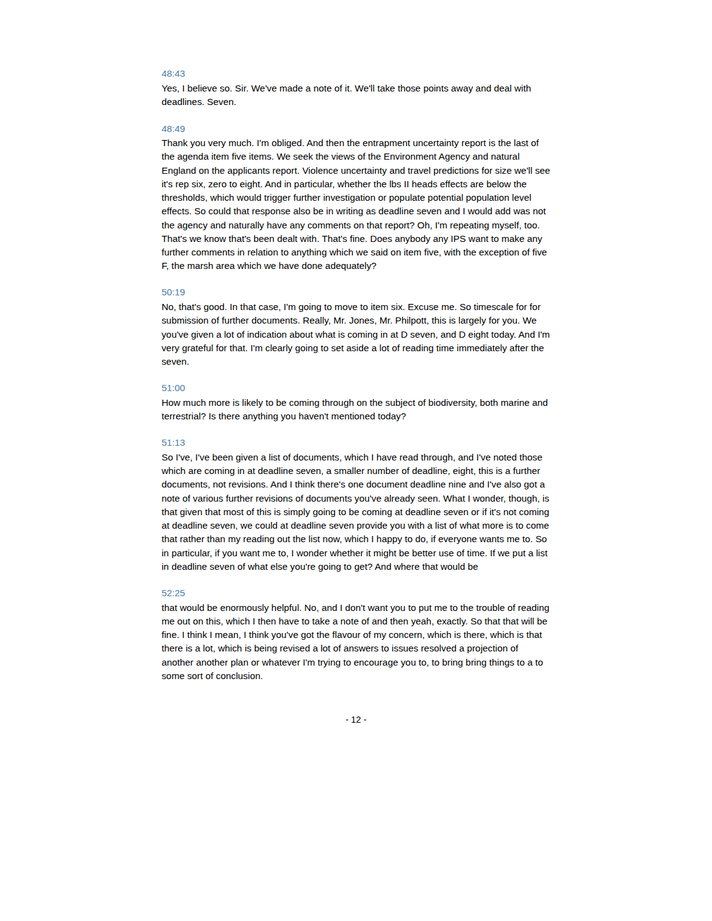48:43
Yes, I believe so. Sir. We've made a note of it. We'll take those points away and deal with deadlines. Seven.
48:49
Thank you very much. I'm obliged. And then the entrapment uncertainty report is the last of the agenda item five items. We seek the views of the Environment Agency and natural England on the applicants report. Violence uncertainty and travel predictions for size we'll see it's rep six, zero to eight. And in particular, whether the lbs II heads effects are below the thresholds, which would trigger further investigation or populate potential population level effects. So could that response also be in writing as deadline seven and I would add was not the agency and naturally have any comments on that report? Oh, I'm repeating myself, too. That's we know that's been dealt with. That's fine. Does anybody any IPS want to make any further comments in relation to anything which we said on item five, with the exception of five F, the marsh area which we have done adequately?
50:19
No, that's good. In that case, I'm going to move to item six. Excuse me. So timescale for for submission of further documents. Really, Mr. Jones, Mr. Philpott, this is largely for you. We you've given a lot of indication about what is coming in at D seven, and D eight today. And I'm very grateful for that. I'm clearly going to set aside a lot of reading time immediately after the seven.
51:00
How much more is likely to be coming through on the subject of biodiversity, both marine and terrestrial? Is there anything you haven't mentioned today?
51:13
So I've, I've been given a list of documents, which I have read through, and I've noted those which are coming in at deadline seven, a smaller number of deadline, eight, this is a further documents, not revisions. And I think there's one document deadline nine and I've also got a note of various further revisions of documents you've already seen. What I wonder, though, is that given that most of this is simply going to be coming at deadline seven or if it's not coming at deadline seven, we could at deadline seven provide you with a list of what more is to come that rather than my reading out the list now, which I happy to do, if everyone wants me to. So in particular, if you want me to, I wonder whether it might be better use of time. If we put a list in deadline seven of what else you're going to get? And where that would be
52:25
that would be enormously helpful. No, and I don't want you to put me to the trouble of reading me out on this, which I then have to take a note of and then yeah, exactly. So that that will be fine. I think I mean, I think you've got the flavour of my concern, which is there, which is that there is a lot, which is being revised a lot of answers to issues resolved a projection of another another plan or whatever I'm trying to encourage you to, to bring bring things to a to some sort of conclusion.
- 12 -